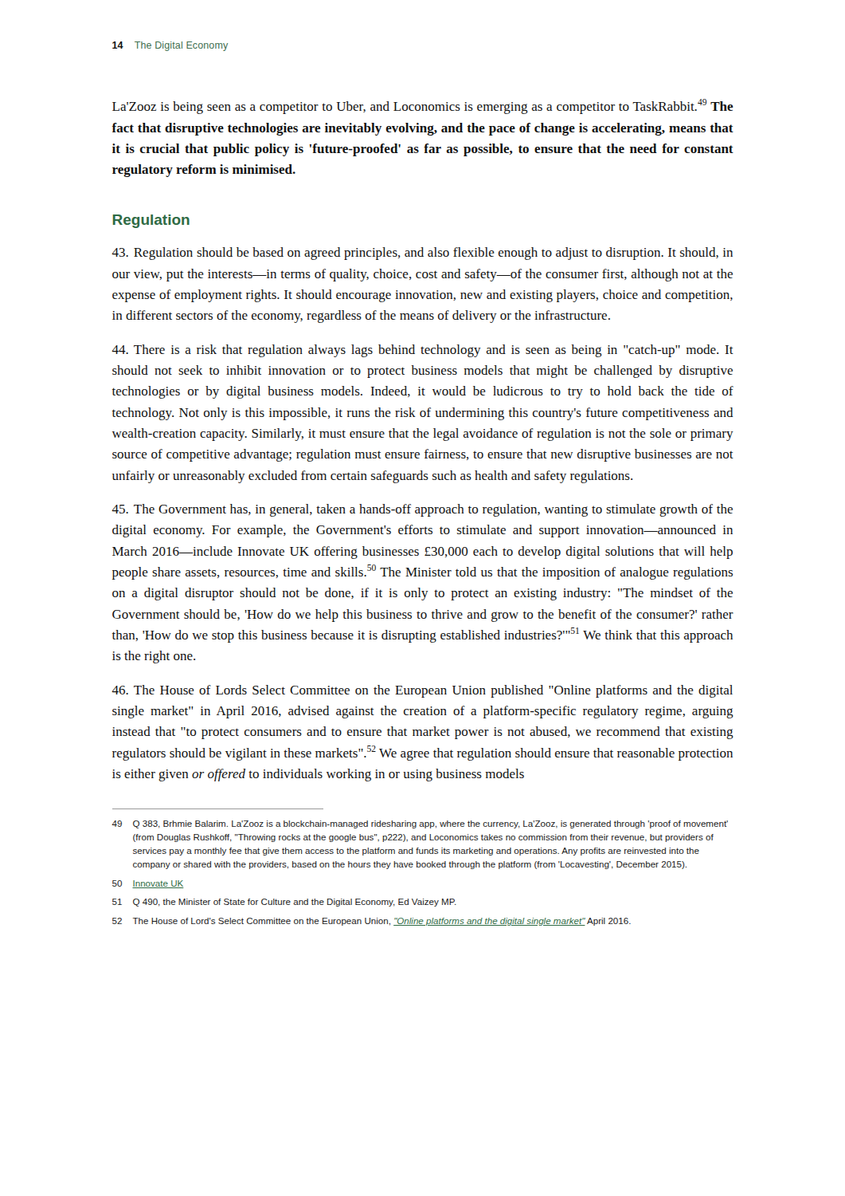14 The Digital Economy
La'Zooz is being seen as a competitor to Uber, and Loconomics is emerging as a competitor to TaskRabbit.49 The fact that disruptive technologies are inevitably evolving, and the pace of change is accelerating, means that it is crucial that public policy is 'future-proofed' as far as possible, to ensure that the need for constant regulatory reform is minimised.
Regulation
43. Regulation should be based on agreed principles, and also flexible enough to adjust to disruption. It should, in our view, put the interests—in terms of quality, choice, cost and safety—of the consumer first, although not at the expense of employment rights. It should encourage innovation, new and existing players, choice and competition, in different sectors of the economy, regardless of the means of delivery or the infrastructure.
44. There is a risk that regulation always lags behind technology and is seen as being in "catch-up" mode. It should not seek to inhibit innovation or to protect business models that might be challenged by disruptive technologies or by digital business models. Indeed, it would be ludicrous to try to hold back the tide of technology. Not only is this impossible, it runs the risk of undermining this country's future competitiveness and wealth-creation capacity. Similarly, it must ensure that the legal avoidance of regulation is not the sole or primary source of competitive advantage; regulation must ensure fairness, to ensure that new disruptive businesses are not unfairly or unreasonably excluded from certain safeguards such as health and safety regulations.
45. The Government has, in general, taken a hands-off approach to regulation, wanting to stimulate growth of the digital economy. For example, the Government's efforts to stimulate and support innovation—announced in March 2016—include Innovate UK offering businesses £30,000 each to develop digital solutions that will help people share assets, resources, time and skills.50 The Minister told us that the imposition of analogue regulations on a digital disruptor should not be done, if it is only to protect an existing industry: "The mindset of the Government should be, 'How do we help this business to thrive and grow to the benefit of the consumer?' rather than, 'How do we stop this business because it is disrupting established industries?'"51 We think that this approach is the right one.
46. The House of Lords Select Committee on the European Union published "Online platforms and the digital single market" in April 2016, advised against the creation of a platform-specific regulatory regime, arguing instead that "to protect consumers and to ensure that market power is not abused, we recommend that existing regulators should be vigilant in these markets".52 We agree that regulation should ensure that reasonable protection is either given or offered to individuals working in or using business models
49 Q 383, Brhmie Balarim. La'Zooz is a blockchain-managed ridesharing app, where the currency, La'Zooz, is generated through 'proof of movement' (from Douglas Rushkoff, "Throwing rocks at the google bus", p222), and Loconomics takes no commission from their revenue, but providers of services pay a monthly fee that give them access to the platform and funds its marketing and operations. Any profits are reinvested into the company or shared with the providers, based on the hours they have booked through the platform (from 'Locavesting', December 2015).
50 Innovate UK
51 Q 490, the Minister of State for Culture and the Digital Economy, Ed Vaizey MP.
52 The House of Lord's Select Committee on the European Union, "Online platforms and the digital single market" April 2016.